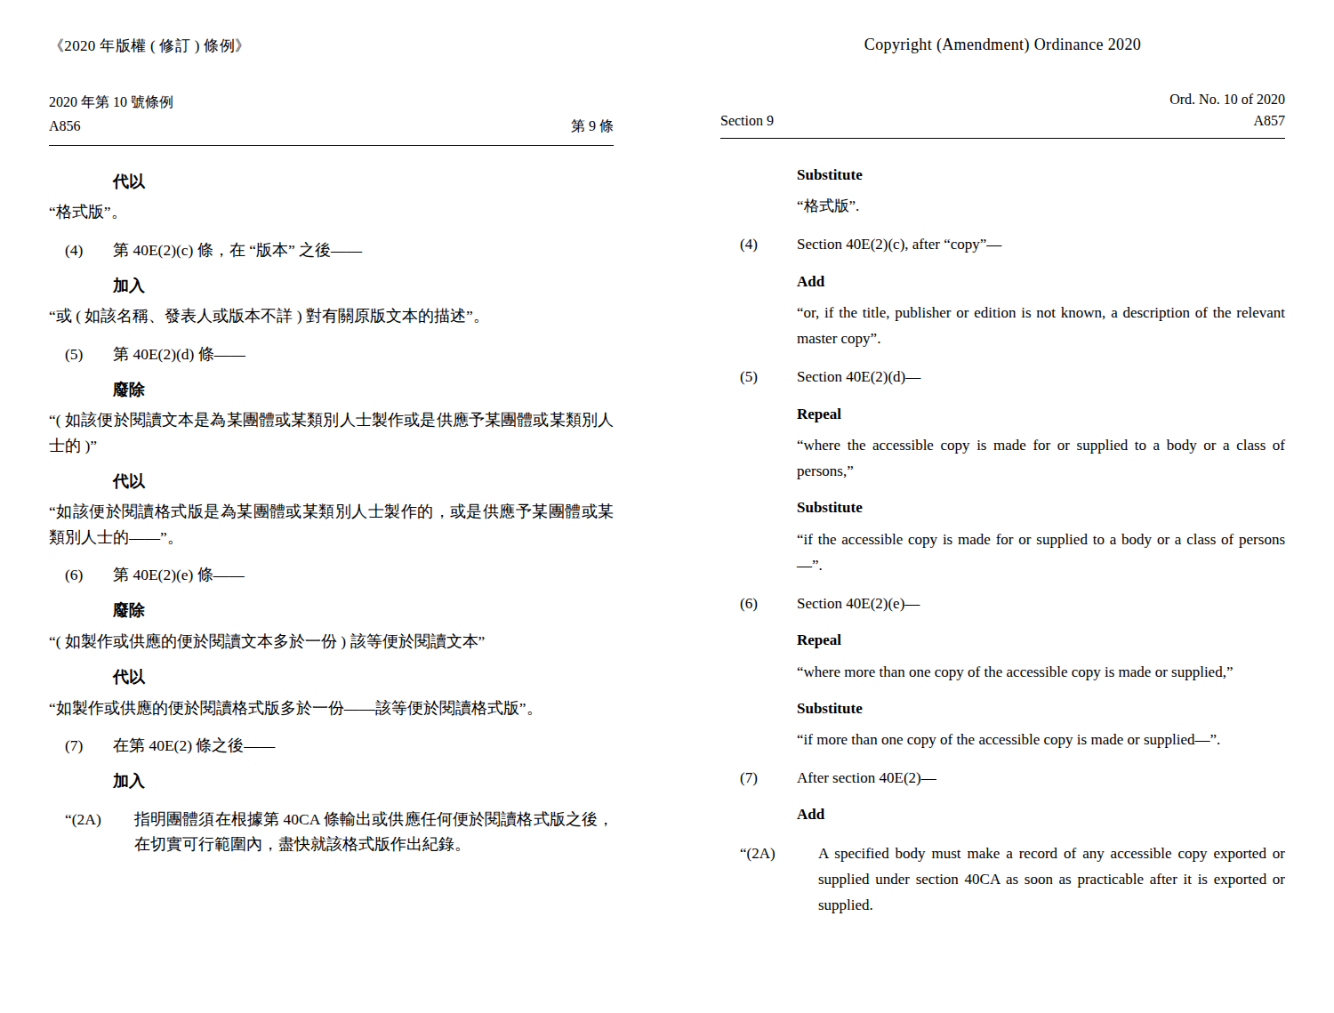《2020 年版權 ( 修訂 ) 條例》
2020 年第 10 號條例
A856 第 9 條
代以
“格式版”。
(4)
第 40E(2)(c) 條，在 “版本” 之後——
加入
“或 ( 如該名稱、發表人或版本不詳 ) 對有關原版文本的描述”。
(5)
第 40E(2)(d) 條——
廢除
“( 如該便於閱讀文本是為某團體或某類別人士製作或是供應予某團體或某類別人士的 )”
代以
“如該便於閱讀格式版是為某團體或某類別人士製作的，或是供應予某團體或某類別人士的——”。
(6)
第 40E(2)(e) 條——
廢除
“( 如製作或供應的便於閱讀文本多於一份 ) 該等便於閱讀文本”
代以
“如製作或供應的便於閱讀格式版多於一份——該等便於閱讀格式版”。
(7)
在第 40E(2) 條之後——
加入
“(2A)
指明團體須在根據第 40CA 條輸出或供應任何便於閱讀格式版之後，在切實可行範圍內，盡快就該格式版作出紀錄。
Copyright (Amendment) Ordinance 2020
Ord. No. 10 of 2020
Section 9 A857
Substitute
“格式版”.
(4)
Section 40E(2)(c), after “copy”—
Add
“or, if the title, publisher or edition is not known, a description of the relevant master copy”.
(5)
Section 40E(2)(d)—
Repeal
“where the accessible copy is made for or supplied to a body or a class of persons,”
Substitute
“if the accessible copy is made for or supplied to a body or a class of persons—”.
(6)
Section 40E(2)(e)—
Repeal
“where more than one copy of the accessible copy is made or supplied,”
Substitute
“if more than one copy of the accessible copy is made or supplied—”.
(7)
After section 40E(2)—
Add
“(2A)
A specified body must make a record of any accessible copy exported or supplied under section 40CA as soon as practicable after it is exported or supplied.